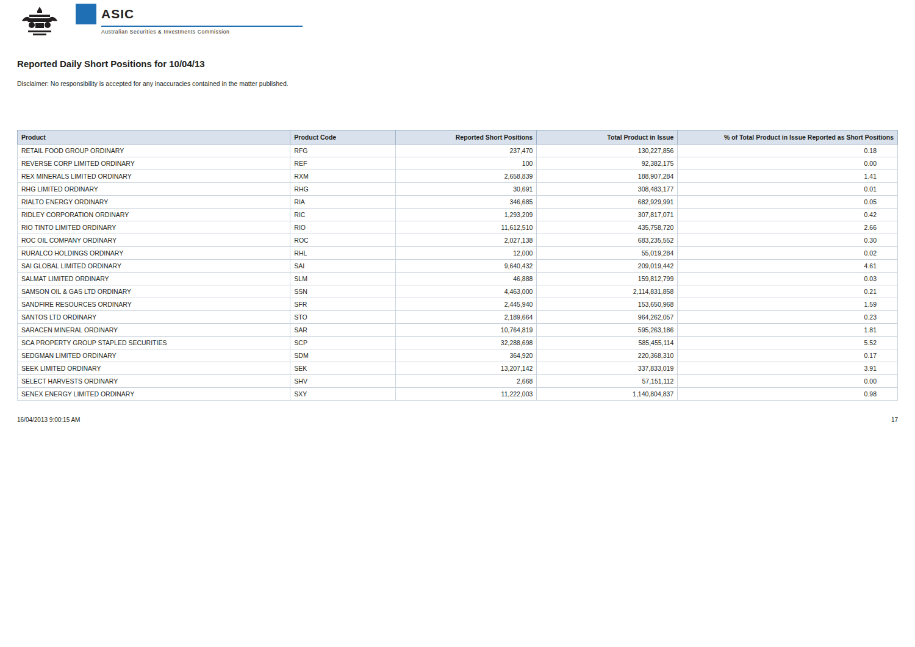ASIC
Australian Securities & Investments Commission
Reported Daily Short Positions for 10/04/13
Disclaimer: No responsibility is accepted for any inaccuracies contained in the matter published.
| Product | Product Code | Reported Short Positions | Total Product in Issue | % of Total Product in Issue Reported as Short Positions |
| --- | --- | --- | --- | --- |
| RETAIL FOOD GROUP ORDINARY | RFG | 237,470 | 130,227,856 | 0.18 |
| REVERSE CORP LIMITED ORDINARY | REF | 100 | 92,382,175 | 0.00 |
| REX MINERALS LIMITED ORDINARY | RXM | 2,658,839 | 188,907,284 | 1.41 |
| RHG LIMITED ORDINARY | RHG | 30,691 | 308,483,177 | 0.01 |
| RIALTO ENERGY ORDINARY | RIA | 346,685 | 682,929,991 | 0.05 |
| RIDLEY CORPORATION ORDINARY | RIC | 1,293,209 | 307,817,071 | 0.42 |
| RIO TINTO LIMITED ORDINARY | RIO | 11,612,510 | 435,758,720 | 2.66 |
| ROC OIL COMPANY ORDINARY | ROC | 2,027,138 | 683,235,552 | 0.30 |
| RURALCO HOLDINGS ORDINARY | RHL | 12,000 | 55,019,284 | 0.02 |
| SAI GLOBAL LIMITED ORDINARY | SAI | 9,640,432 | 209,019,442 | 4.61 |
| SALMAT LIMITED ORDINARY | SLM | 46,888 | 159,812,799 | 0.03 |
| SAMSON OIL & GAS LTD ORDINARY | SSN | 4,463,000 | 2,114,831,858 | 0.21 |
| SANDFIRE RESOURCES ORDINARY | SFR | 2,445,940 | 153,650,968 | 1.59 |
| SANTOS LTD ORDINARY | STO | 2,189,664 | 964,262,057 | 0.23 |
| SARACEN MINERAL ORDINARY | SAR | 10,764,819 | 595,263,186 | 1.81 |
| SCA PROPERTY GROUP STAPLED SECURITIES | SCP | 32,288,698 | 585,455,114 | 5.52 |
| SEDGMAN LIMITED ORDINARY | SDM | 364,920 | 220,368,310 | 0.17 |
| SEEK LIMITED ORDINARY | SEK | 13,207,142 | 337,833,019 | 3.91 |
| SELECT HARVESTS ORDINARY | SHV | 2,668 | 57,151,112 | 0.00 |
| SENEX ENERGY LIMITED ORDINARY | SXY | 11,222,003 | 1,140,804,837 | 0.98 |
16/04/2013 9:00:15 AM
17